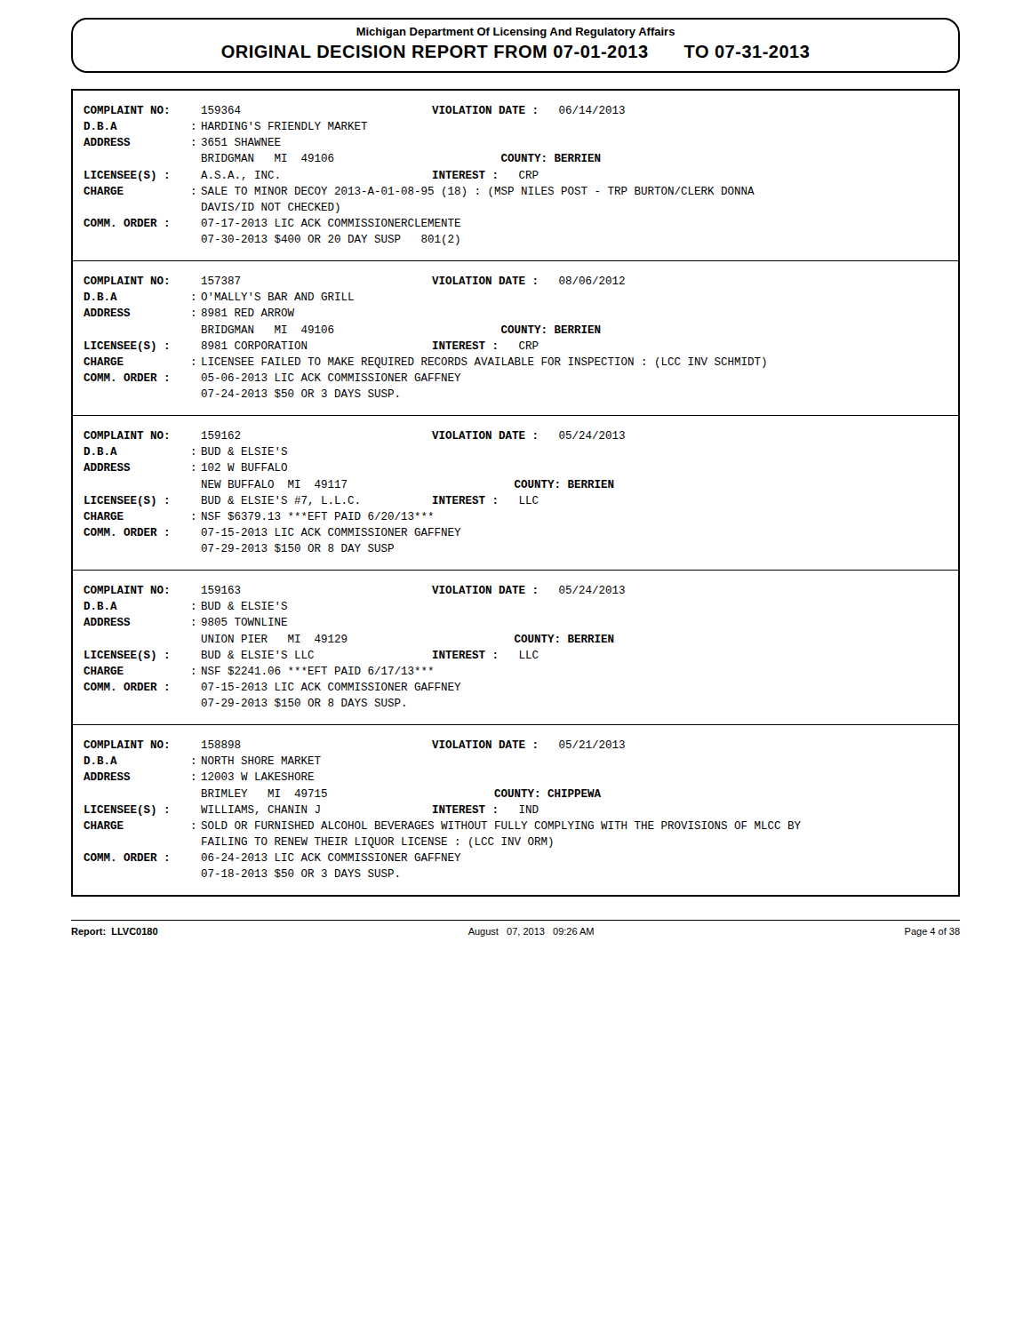Michigan Department Of Licensing And Regulatory Affairs
ORIGINAL DECISION REPORT FROM 07-01-2013 TO 07-31-2013
| COMPLAINT NO: | | 159364 | VIOLATION DATE : 06/14/2013 |
| D.B.A | : | HARDING'S FRIENDLY MARKET |
| ADDRESS | : | 3651 SHAWNEE |
| | | BRIDGMAN MI 49106 COUNTY: BERRIEN |
| LICENSEE(S) : | | A.S.A., INC. | INTEREST : CRP |
| CHARGE | : | SALE TO MINOR DECOY 2013-A-01-08-95 (18) : (MSP NILES POST - TRP BURTON/CLERK DONNA DAVIS/ID NOT CHECKED) |
| COMM. ORDER : | | 07-17-2013 LIC ACK COMMISSIONERCLEMENTE |
| | | 07-30-2013 $400 OR 20 DAY SUSP 801(2) |
| COMPLAINT NO: | | 157387 | VIOLATION DATE : 08/06/2012 |
| D.B.A | : | O'MALLY'S BAR AND GRILL |
| ADDRESS | : | 8981 RED ARROW |
| | | BRIDGMAN MI 49106 COUNTY: BERRIEN |
| LICENSEE(S) : | | 8981 CORPORATION | INTEREST : CRP |
| CHARGE | : | LICENSEE FAILED TO MAKE REQUIRED RECORDS AVAILABLE FOR INSPECTION : (LCC INV SCHMIDT) |
| COMM. ORDER : | | 05-06-2013 LIC ACK COMMISSIONER GAFFNEY |
| | | 07-24-2013 $50 OR 3 DAYS SUSP. |
| COMPLAINT NO: | | 159162 | VIOLATION DATE : 05/24/2013 |
| D.B.A | : | BUD & ELSIE'S |
| ADDRESS | : | 102 W BUFFALO |
| | | NEW BUFFALO MI 49117 COUNTY: BERRIEN |
| LICENSEE(S) : | | BUD & ELSIE'S #7, L.L.C. | INTEREST : LLC |
| CHARGE | : | NSF $6379.13 ***EFT PAID 6/20/13*** |
| COMM. ORDER : | | 07-15-2013 LIC ACK COMMISSIONER GAFFNEY |
| | | 07-29-2013 $150 OR 8 DAY SUSP |
| COMPLAINT NO: | | 159163 | VIOLATION DATE : 05/24/2013 |
| D.B.A | : | BUD & ELSIE'S |
| ADDRESS | : | 9805 TOWNLINE |
| | | UNION PIER MI 49129 COUNTY: BERRIEN |
| LICENSEE(S) : | | BUD & ELSIE'S LLC | INTEREST : LLC |
| CHARGE | : | NSF $2241.06 ***EFT PAID 6/17/13*** |
| COMM. ORDER : | | 07-15-2013 LIC ACK COMMISSIONER GAFFNEY |
| | | 07-29-2013 $150 OR 8 DAYS SUSP. |
| COMPLAINT NO: | | 158898 | VIOLATION DATE : 05/21/2013 |
| D.B.A | : | NORTH SHORE MARKET |
| ADDRESS | : | 12003 W LAKESHORE |
| | | BRIMLEY MI 49715 COUNTY: CHIPPEWA |
| LICENSEE(S) : | | WILLIAMS, CHANIN J | INTEREST : IND |
| CHARGE | : | SOLD OR FURNISHED ALCOHOL BEVERAGES WITHOUT FULLY COMPLYING WITH THE PROVISIONS OF MLCC BY FAILING TO RENEW THEIR LIQUOR LICENSE : (LCC INV ORM) |
| COMM. ORDER : | | 06-24-2013 LIC ACK COMMISSIONER GAFFNEY |
| | | 07-18-2013 $50 OR 3 DAYS SUSP. |
Report: LLVC0180
August 07, 2013 09:26 AM
Page 4 of 38